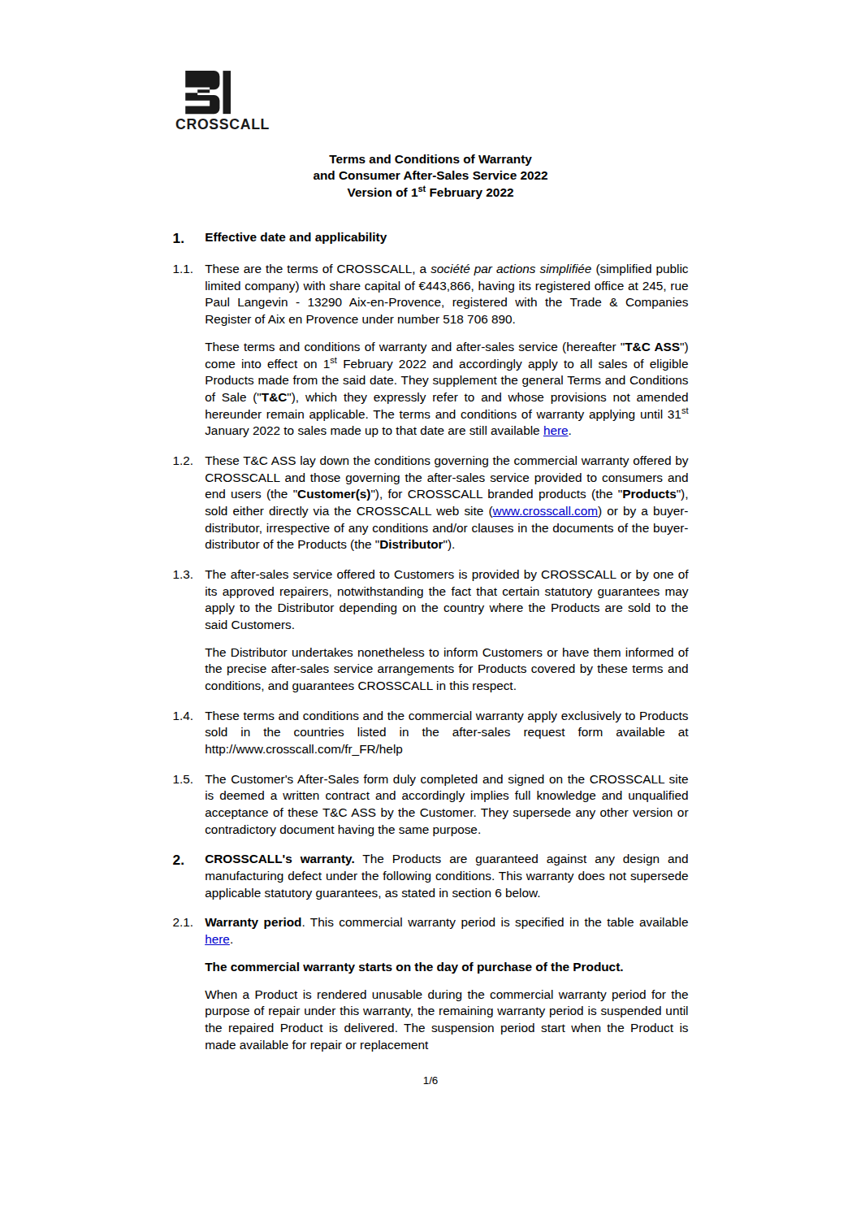CROSSCALL
Terms and Conditions of Warranty and Consumer After-Sales Service 2022 Version of 1st February 2022
1. Effective date and applicability
1.1.
These are the terms of CROSSCALL, a société par actions simplifiée (simplified public limited company) with share capital of €443,866, having its registered office at 245, rue Paul Langevin - 13290 Aix-en-Provence, registered with the Trade & Companies Register of Aix en Provence under number 518 706 890.
These terms and conditions of warranty and after-sales service (hereafter "T&C ASS") come into effect on 1st February 2022 and accordingly apply to all sales of eligible Products made from the said date. They supplement the general Terms and Conditions of Sale ("T&C"), which they expressly refer to and whose provisions not amended hereunder remain applicable. The terms and conditions of warranty applying until 31st January 2022 to sales made up to that date are still available here.
1.2.
These T&C ASS lay down the conditions governing the commercial warranty offered by CROSSCALL and those governing the after-sales service provided to consumers and end users (the "Customer(s)"), for CROSSCALL branded products (the "Products"), sold either directly via the CROSSCALL web site (www.crosscall.com) or by a buyer-distributor, irrespective of any conditions and/or clauses in the documents of the buyer-distributor of the Products (the "Distributor").
1.3.
The after-sales service offered to Customers is provided by CROSSCALL or by one of its approved repairers, notwithstanding the fact that certain statutory guarantees may apply to the Distributor depending on the country where the Products are sold to the said Customers.
The Distributor undertakes nonetheless to inform Customers or have them informed of the precise after-sales service arrangements for Products covered by these terms and conditions, and guarantees CROSSCALL in this respect.
1.4.
These terms and conditions and the commercial warranty apply exclusively to Products sold in the countries listed in the after-sales request form available at http://www.crosscall.com/fr_FR/help
1.5.
The Customer's After-Sales form duly completed and signed on the CROSSCALL site is deemed a written contract and accordingly implies full knowledge and unqualified acceptance of these T&C ASS by the Customer. They supersede any other version or contradictory document having the same purpose.
2.
CROSSCALL's warranty. The Products are guaranteed against any design and manufacturing defect under the following conditions. This warranty does not supersede applicable statutory guarantees, as stated in section 6 below.
2.1.
Warranty period. This commercial warranty period is specified in the table available here.
The commercial warranty starts on the day of purchase of the Product.
When a Product is rendered unusable during the commercial warranty period for the purpose of repair under this warranty, the remaining warranty period is suspended until the repaired Product is delivered. The suspension period start when the Product is made available for repair or replacement
1/6